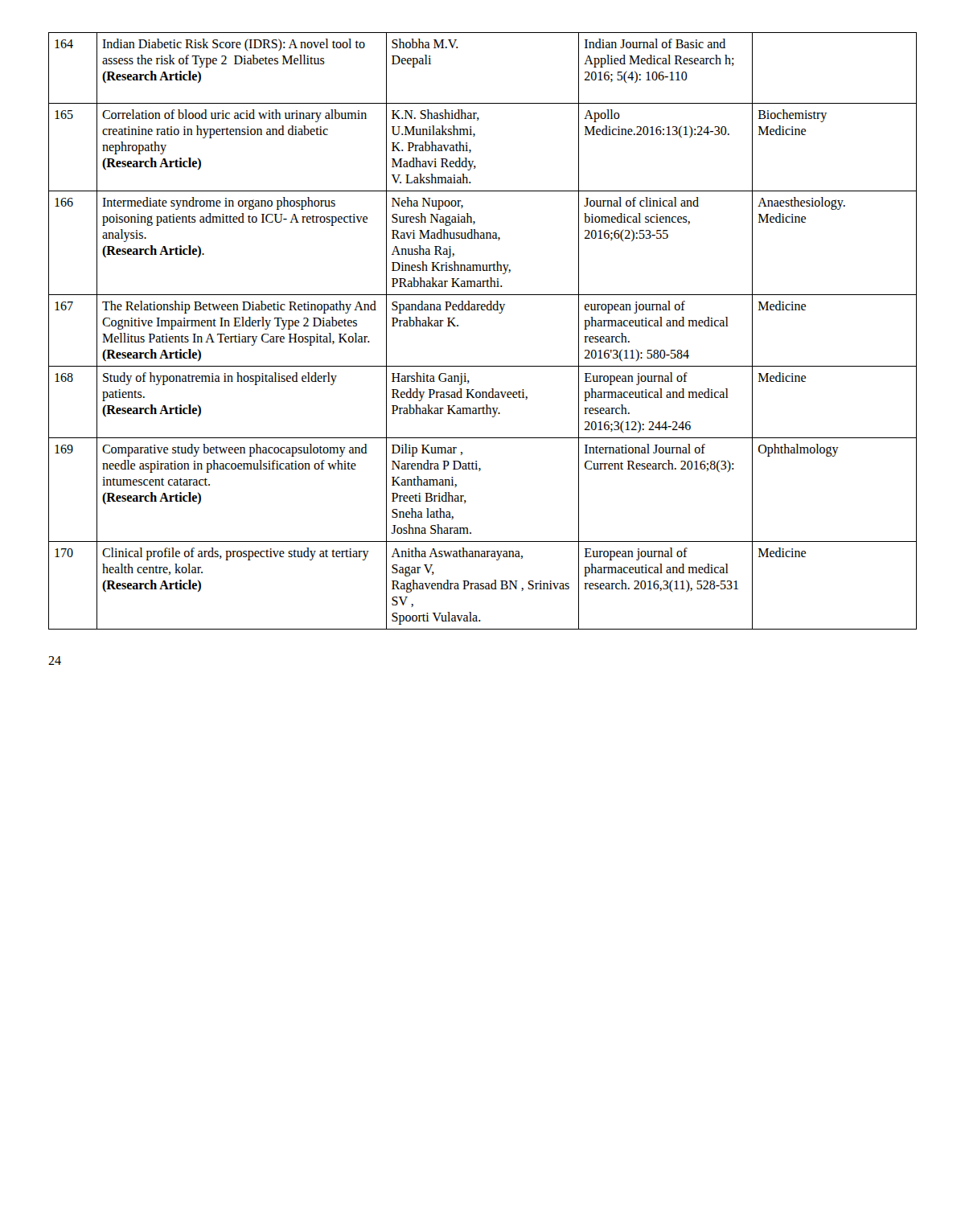| 164 | Indian Diabetic Risk Score (IDRS): A novel tool to assess the risk of Type 2 Diabetes Mellitus (Research Article) | Shobha M.V. Deepali | Indian Journal of Basic and Applied Medical Research h; 2016; 5(4): 106-110 | |
| 165 | Correlation of blood uric acid with urinary albumin creatinine ratio in hypertension and diabetic nephropathy (Research Article) | K.N. Shashidhar, U.Munilakshmi, K. Prabhavathi, Madhavi Reddy, V. Lakshmaiah. | Apollo Medicine.2016:13(1):24-30. | Biochemistry Medicine |
| 166 | Intermediate syndrome in organo phosphorus poisoning patients admitted to ICU- A retrospective analysis. (Research Article) . | Neha Nupoor, Suresh Nagaiah, Ravi Madhusudhana, Anusha Raj, Dinesh Krishnamurthy, PRabhakar Kamarthi. | Journal of clinical and biomedical sciences, 2016;6(2):53-55 | Anaesthesiology. Medicine |
| 167 | The Relationship Between Diabetic Retinopathy And Cognitive Impairment In Elderly Type 2 Diabetes Mellitus Patients In A Tertiary Care Hospital, Kolar. (Research Article) | Spandana Peddareddy Prabhakar K. | european journal of pharmaceutical and medical research. 2016'3(11): 580-584 | Medicine |
| 168 | Study of hyponatremia in hospitalised elderly patients. (Research Article) | Harshita Ganji, Reddy Prasad Kondaveeti, Prabhakar Kamarthy. | European journal of pharmaceutical and medical research. 2016;3(12): 244-246 | Medicine |
| 169 | Comparative study between phacocapsulotomy and needle aspiration in phacoemulsification of white intumescent cataract. (Research Article) | Dilip Kumar , Narendra P Datti, Kanthamani, Preeti Bridhar, Sneha latha, Joshna Sharam. | International Journal of Current Research. 2016;8(3): | Ophthalmology |
| 170 | Clinical profile of ards, prospective study at tertiary health centre, kolar. (Research Article) | Anitha Aswathanarayana, Sagar V, Raghavendra Prasad BN , Srinivas SV , Spoorti Vulavala. | European journal of pharmaceutical and medical research. 2016,3(11), 528-531 | Medicine |
24